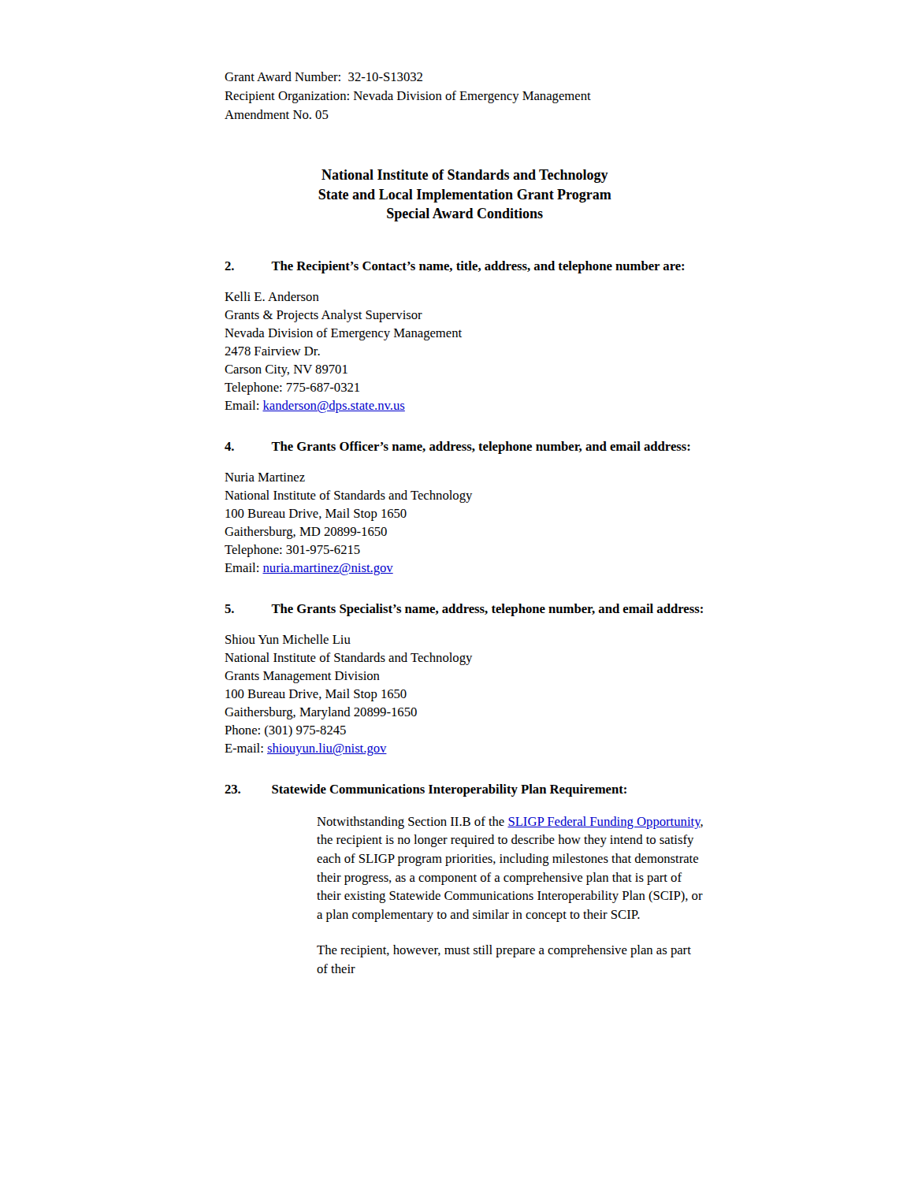Grant Award Number: 32-10-S13032
Recipient Organization: Nevada Division of Emergency Management
Amendment No. 05
National Institute of Standards and Technology
State and Local Implementation Grant Program
Special Award Conditions
2.
The Recipient’s Contact’s name, title, address, and telephone number are:
Kelli E. Anderson
Grants & Projects Analyst Supervisor
Nevada Division of Emergency Management
2478 Fairview Dr.
Carson City, NV 89701
Telephone: 775-687-0321
Email: kanderson@dps.state.nv.us
4.
The Grants Officer’s name, address, telephone number, and email address:
Nuria Martinez
National Institute of Standards and Technology
100 Bureau Drive, Mail Stop 1650
Gaithersburg, MD 20899-1650
Telephone: 301-975-6215
Email: nuria.martinez@nist.gov
5.
The Grants Specialist’s name, address, telephone number, and email address:
Shiou Yun Michelle Liu
National Institute of Standards and Technology
Grants Management Division
100 Bureau Drive, Mail Stop 1650
Gaithersburg, Maryland 20899-1650
Phone: (301) 975-8245
E-mail: shiouyun.liu@nist.gov
23.
Statewide Communications Interoperability Plan Requirement:
Notwithstanding Section II.B of the SLIGP Federal Funding Opportunity, the recipient is no longer required to describe how they intend to satisfy each of SLIGP program priorities, including milestones that demonstrate their progress, as a component of a comprehensive plan that is part of their existing Statewide Communications Interoperability Plan (SCIP), or a plan complementary to and similar in concept to their SCIP.
The recipient, however, must still prepare a comprehensive plan as part of their